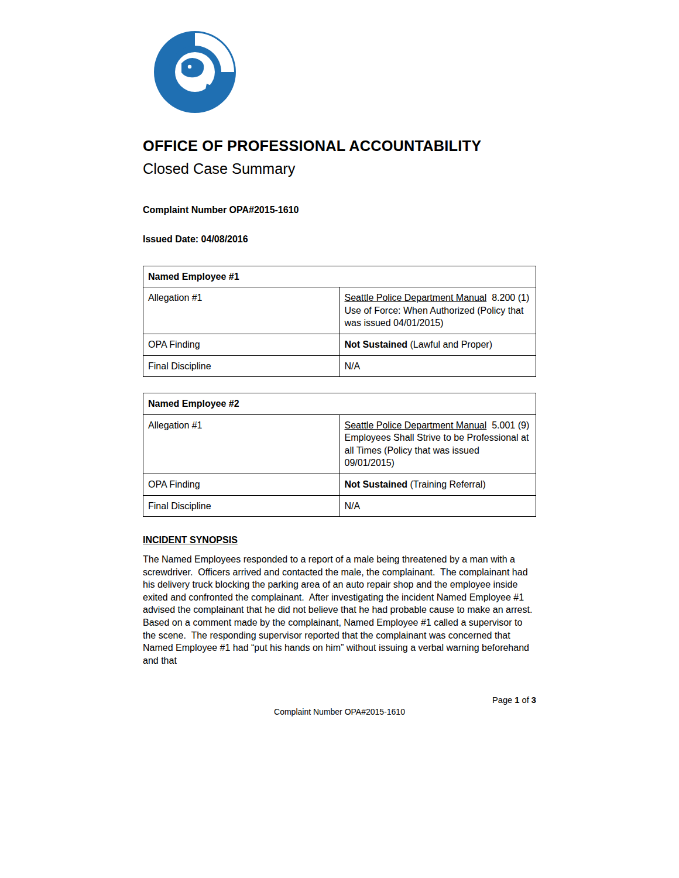OFFICE OF PROFESSIONAL ACCOUNTABILITY
Closed Case Summary
Complaint Number OPA#2015-1610
Issued Date: 04/08/2016
| Named Employee #1 |
| --- |
| Allegation #1 | Seattle Police Department Manual 8.200 (1) Use of Force: When Authorized (Policy that was issued 04/01/2015) |
| OPA Finding | Not Sustained (Lawful and Proper) |
| Final Discipline | N/A |
| Named Employee #2 |
| --- |
| Allegation #1 | Seattle Police Department Manual 5.001 (9) Employees Shall Strive to be Professional at all Times (Policy that was issued 09/01/2015) |
| OPA Finding | Not Sustained (Training Referral) |
| Final Discipline | N/A |
INCIDENT SYNOPSIS
The Named Employees responded to a report of a male being threatened by a man with a screwdriver. Officers arrived and contacted the male, the complainant. The complainant had his delivery truck blocking the parking area of an auto repair shop and the employee inside exited and confronted the complainant. After investigating the incident Named Employee #1 advised the complainant that he did not believe that he had probable cause to make an arrest. Based on a comment made by the complainant, Named Employee #1 called a supervisor to the scene. The responding supervisor reported that the complainant was concerned that Named Employee #1 had “put his hands on him” without issuing a verbal warning beforehand and that
Page 1 of 3
Complaint Number OPA#2015-1610